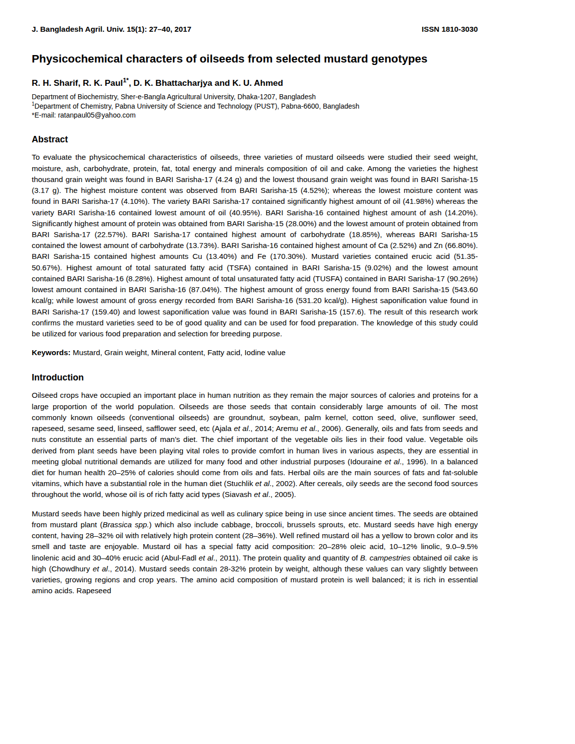J. Bangladesh Agril. Univ. 15(1): 27–40, 2017
ISSN 1810-3030
Physicochemical characters of oilseeds from selected mustard genotypes
R. H. Sharif, R. K. Paul1*, D. K. Bhattacharjya and K. U. Ahmed
Department of Biochemistry, Sher-e-Bangla Agricultural University, Dhaka-1207, Bangladesh
1Department of Chemistry, Pabna University of Science and Technology (PUST), Pabna-6600, Bangladesh
*E-mail: ratanpaul05@yahoo.com
Abstract
To evaluate the physicochemical characteristics of oilseeds, three varieties of mustard oilseeds were studied their seed weight, moisture, ash, carbohydrate, protein, fat, total energy and minerals composition of oil and cake. Among the varieties the highest thousand grain weight was found in BARI Sarisha-17 (4.24 g) and the lowest thousand grain weight was found in BARI Sarisha-15 (3.17 g). The highest moisture content was observed from BARI Sarisha-15 (4.52%); whereas the lowest moisture content was found in BARI Sarisha-17 (4.10%). The variety BARI Sarisha-17 contained significantly highest amount of oil (41.98%) whereas the variety BARI Sarisha-16 contained lowest amount of oil (40.95%). BARI Sarisha-16 contained highest amount of ash (14.20%). Significantly highest amount of protein was obtained from BARI Sarisha-15 (28.00%) and the lowest amount of protein obtained from BARI Sarisha-17 (22.57%). BARI Sarisha-17 contained highest amount of carbohydrate (18.85%), whereas BARI Sarisha-15 contained the lowest amount of carbohydrate (13.73%). BARI Sarisha-16 contained highest amount of Ca (2.52%) and Zn (66.80%). BARI Sarisha-15 contained highest amounts Cu (13.40%) and Fe (170.30%). Mustard varieties contained erucic acid (51.35-50.67%). Highest amount of total saturated fatty acid (TSFA) contained in BARI Sarisha-15 (9.02%) and the lowest amount contained BARI Sarisha-16 (8.28%). Highest amount of total unsaturated fatty acid (TUSFA) contained in BARI Sarisha-17 (90.26%) lowest amount contained in BARI Sarisha-16 (87.04%). The highest amount of gross energy found from BARI Sarisha-15 (543.60 kcal/g; while lowest amount of gross energy recorded from BARI Sarisha-16 (531.20 kcal/g). Highest saponification value found in BARI Sarisha-17 (159.40) and lowest saponification value was found in BARI Sarisha-15 (157.6). The result of this research work confirms the mustard varieties seed to be of good quality and can be used for food preparation. The knowledge of this study could be utilized for various food preparation and selection for breeding purpose.
Keywords: Mustard, Grain weight, Mineral content, Fatty acid, Iodine value
Introduction
Oilseed crops have occupied an important place in human nutrition as they remain the major sources of calories and proteins for a large proportion of the world population. Oilseeds are those seeds that contain considerably large amounts of oil. The most commonly known oilseeds (conventional oilseeds) are groundnut, soybean, palm kernel, cotton seed, olive, sunflower seed, rapeseed, sesame seed, linseed, safflower seed, etc (Ajala et al., 2014; Aremu et al., 2006). Generally, oils and fats from seeds and nuts constitute an essential parts of man’s diet. The chief important of the vegetable oils lies in their food value. Vegetable oils derived from plant seeds have been playing vital roles to provide comfort in human lives in various aspects, they are essential in meeting global nutritional demands are utilized for many food and other industrial purposes (Idouraine et al., 1996). In a balanced diet for human health 20–25% of calories should come from oils and fats. Herbal oils are the main sources of fats and fat-soluble vitamins, which have a substantial role in the human diet (Stuchlik et al., 2002). After cereals, oily seeds are the second food sources throughout the world, whose oil is of rich fatty acid types (Siavash et al., 2005).
Mustard seeds have been highly prized medicinal as well as culinary spice being in use since ancient times. The seeds are obtained from mustard plant (Brassica spp.) which also include cabbage, broccoli, brussels sprouts, etc. Mustard seeds have high energy content, having 28–32% oil with relatively high protein content (28–36%). Well refined mustard oil has a yellow to brown color and its smell and taste are enjoyable. Mustard oil has a special fatty acid composition: 20–28% oleic acid, 10–12% linolic, 9.0–9.5% linolenic acid and 30–40% erucic acid (Abul-Fadl et al., 2011). The protein quality and quantity of B. campestries obtained oil cake is high (Chowdhury et al., 2014). Mustard seeds contain 28-32% protein by weight, although these values can vary slightly between varieties, growing regions and crop years. The amino acid composition of mustard protein is well balanced; it is rich in essential amino acids. Rapeseed